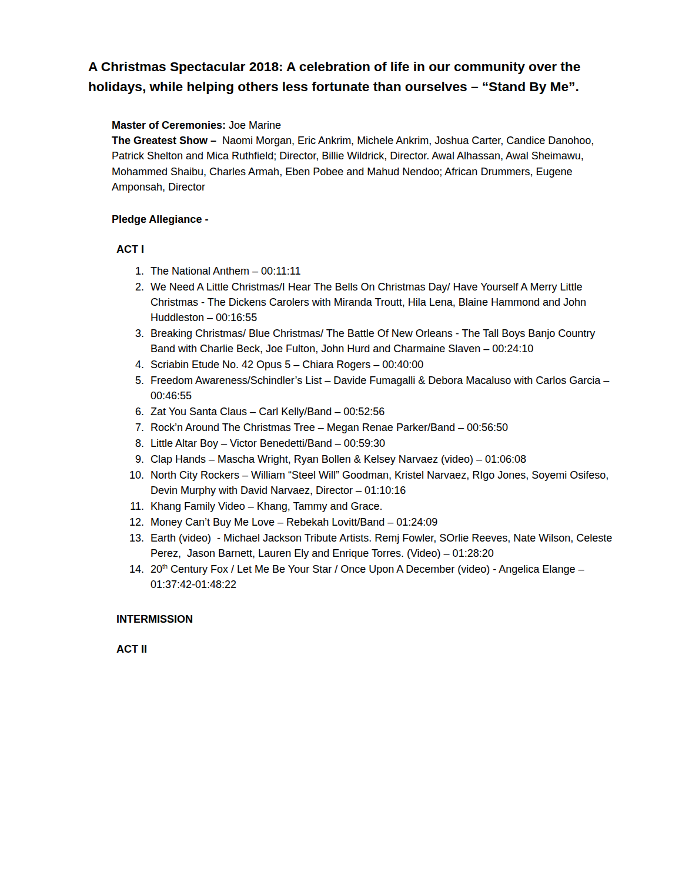A Christmas Spectacular 2018: A celebration of life in our community over the holidays, while helping others less fortunate than ourselves – “Stand By Me”.
Master of Ceremonies: Joe Marine
The Greatest Show – Naomi Morgan, Eric Ankrim, Michele Ankrim, Joshua Carter, Candice Danohoo, Patrick Shelton and Mica Ruthfield; Director, Billie Wildrick, Director. Awal Alhassan, Awal Sheimawu, Mohammed Shaibu, Charles Armah, Eben Pobee and Mahud Nendoo; African Drummers, Eugene Amponsah, Director
Pledge Allegiance -
ACT I
The National Anthem – 00:11:11
We Need A Little Christmas/I Hear The Bells On Christmas Day/ Have Yourself A Merry Little Christmas - The Dickens Carolers with Miranda Troutt, Hila Lena, Blaine Hammond and John Huddleston – 00:16:55
Breaking Christmas/ Blue Christmas/ The Battle Of New Orleans - The Tall Boys Banjo Country Band with Charlie Beck, Joe Fulton, John Hurd and Charmaine Slaven – 00:24:10
Scriabin Etude No. 42 Opus 5 – Chiara Rogers – 00:40:00
Freedom Awareness/Schindler’s List – Davide Fumagalli & Debora Macaluso with Carlos Garcia – 00:46:55
Zat You Santa Claus – Carl Kelly/Band – 00:52:56
Rock’n Around The Christmas Tree – Megan Renae Parker/Band – 00:56:50
Little Altar Boy – Victor Benedetti/Band – 00:59:30
Clap Hands – Mascha Wright, Ryan Bollen & Kelsey Narvaez (video) – 01:06:08
North City Rockers – William “Steel Will” Goodman, Kristel Narvaez, RIgo Jones, Soyemi Osifeso, Devin Murphy with David Narvaez, Director – 01:10:16
Khang Family Video – Khang, Tammy and Grace.
Money Can’t Buy Me Love – Rebekah Lovitt/Band – 01:24:09
Earth (video) - Michael Jackson Tribute Artists. Remj Fowler, SOrlie Reeves, Nate Wilson, Celeste Perez, Jason Barnett, Lauren Ely and Enrique Torres. (Video) – 01:28:20
20th Century Fox / Let Me Be Your Star / Once Upon A December (video) - Angelica Elange – 01:37:42-01:48:22
INTERMISSION
ACT II